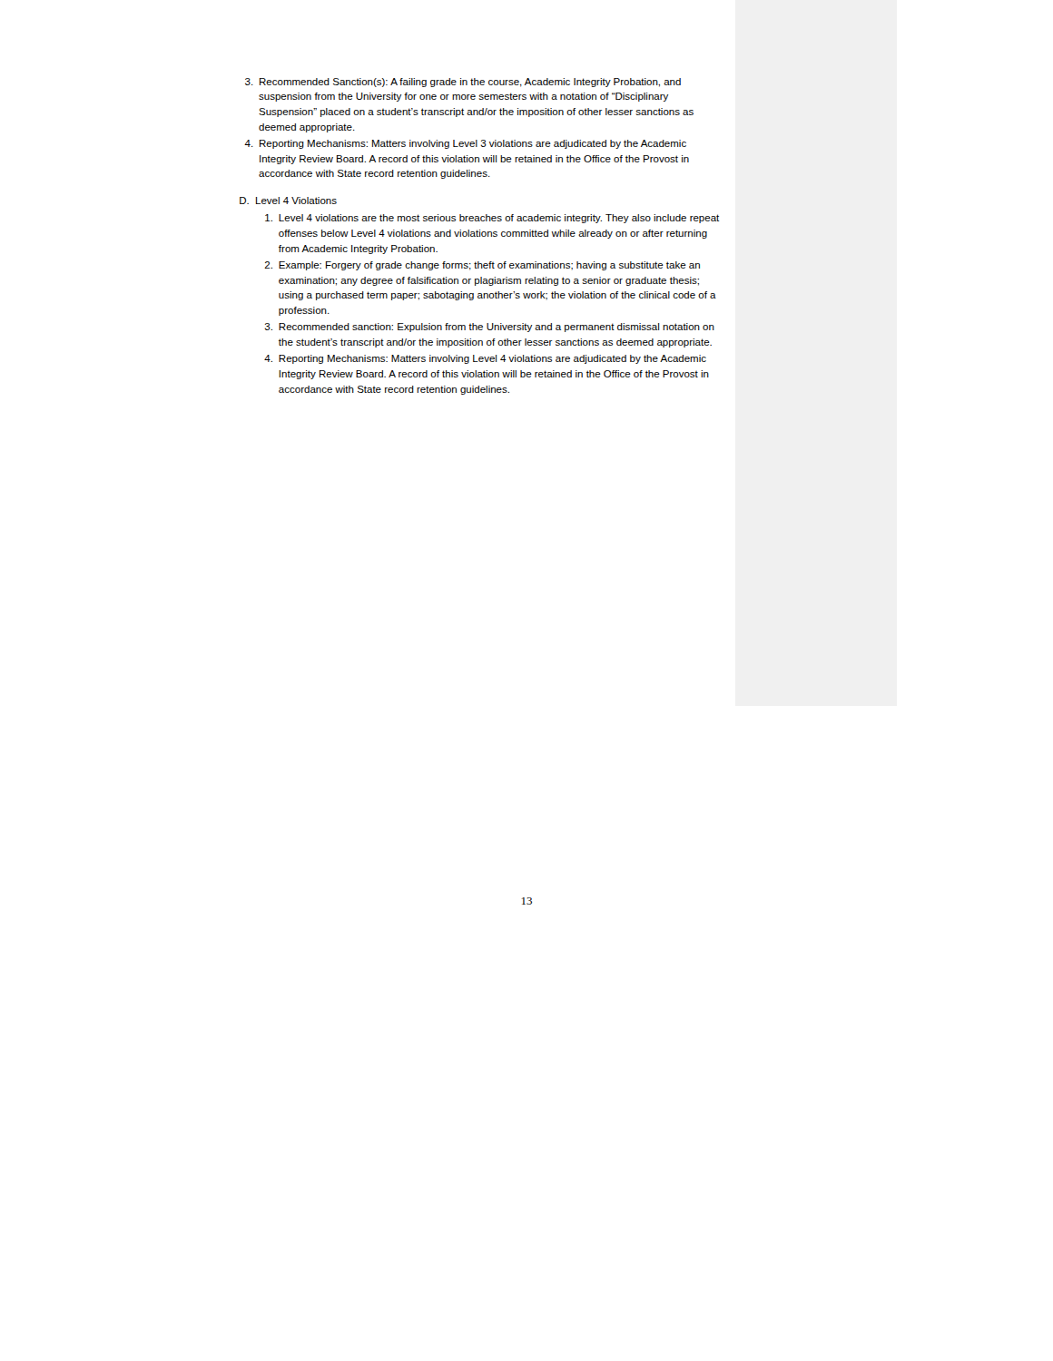3. Recommended Sanction(s): A failing grade in the course, Academic Integrity Probation, and suspension from the University for one or more semesters with a notation of “Disciplinary Suspension” placed on a student’s transcript and/or the imposition of other lesser sanctions as deemed appropriate.
4. Reporting Mechanisms: Matters involving Level 3 violations are adjudicated by the Academic Integrity Review Board. A record of this violation will be retained in the Office of the Provost in accordance with State record retention guidelines.
D.
Level 4 Violations
1. Level 4 violations are the most serious breaches of academic integrity. They also include repeat offenses below Level 4 violations and violations committed while already on or after returning from Academic Integrity Probation.
2. Example: Forgery of grade change forms; theft of examinations; having a substitute take an examination; any degree of falsification or plagiarism relating to a senior or graduate thesis; using a purchased term paper; sabotaging another’s work; the violation of the clinical code of a profession.
3. Recommended sanction: Expulsion from the University and a permanent dismissal notation on the student’s transcript and/or the imposition of other lesser sanctions as deemed appropriate.
4. Reporting Mechanisms: Matters involving Level 4 violations are adjudicated by the Academic Integrity Review Board. A record of this violation will be retained in the Office of the Provost in accordance with State record retention guidelines.
13